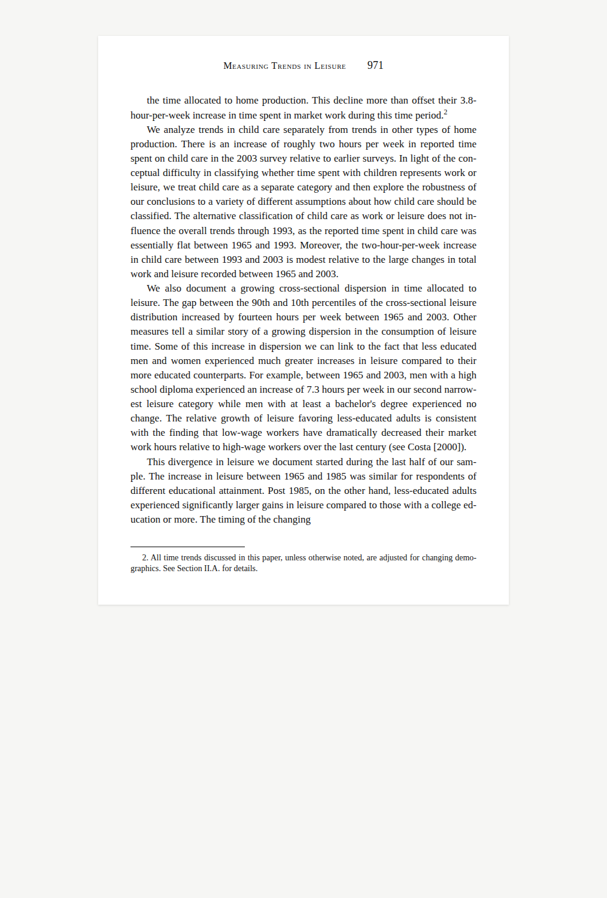Measuring Trends in Leisure 971
the time allocated to home production. This decline more than offset their 3.8-hour-per-week increase in time spent in market work during this time period.2
We analyze trends in child care separately from trends in other types of home production. There is an increase of roughly two hours per week in reported time spent on child care in the 2003 survey relative to earlier surveys. In light of the conceptual difficulty in classifying whether time spent with children represents work or leisure, we treat child care as a separate category and then explore the robustness of our conclusions to a variety of different assumptions about how child care should be classified. The alternative classification of child care as work or leisure does not influence the overall trends through 1993, as the reported time spent in child care was essentially flat between 1965 and 1993. Moreover, the two-hour-per-week increase in child care between 1993 and 2003 is modest relative to the large changes in total work and leisure recorded between 1965 and 2003.
We also document a growing cross-sectional dispersion in time allocated to leisure. The gap between the 90th and 10th percentiles of the cross-sectional leisure distribution increased by fourteen hours per week between 1965 and 2003. Other measures tell a similar story of a growing dispersion in the consumption of leisure time. Some of this increase in dispersion we can link to the fact that less educated men and women experienced much greater increases in leisure compared to their more educated counterparts. For example, between 1965 and 2003, men with a high school diploma experienced an increase of 7.3 hours per week in our second narrowest leisure category while men with at least a bachelor's degree experienced no change. The relative growth of leisure favoring less-educated adults is consistent with the finding that low-wage workers have dramatically decreased their market work hours relative to high-wage workers over the last century (see Costa [2000]).
This divergence in leisure we document started during the last half of our sample. The increase in leisure between 1965 and 1985 was similar for respondents of different educational attainment. Post 1985, on the other hand, less-educated adults experienced significantly larger gains in leisure compared to those with a college education or more. The timing of the changing
2. All time trends discussed in this paper, unless otherwise noted, are adjusted for changing demographics. See Section II.A. for details.